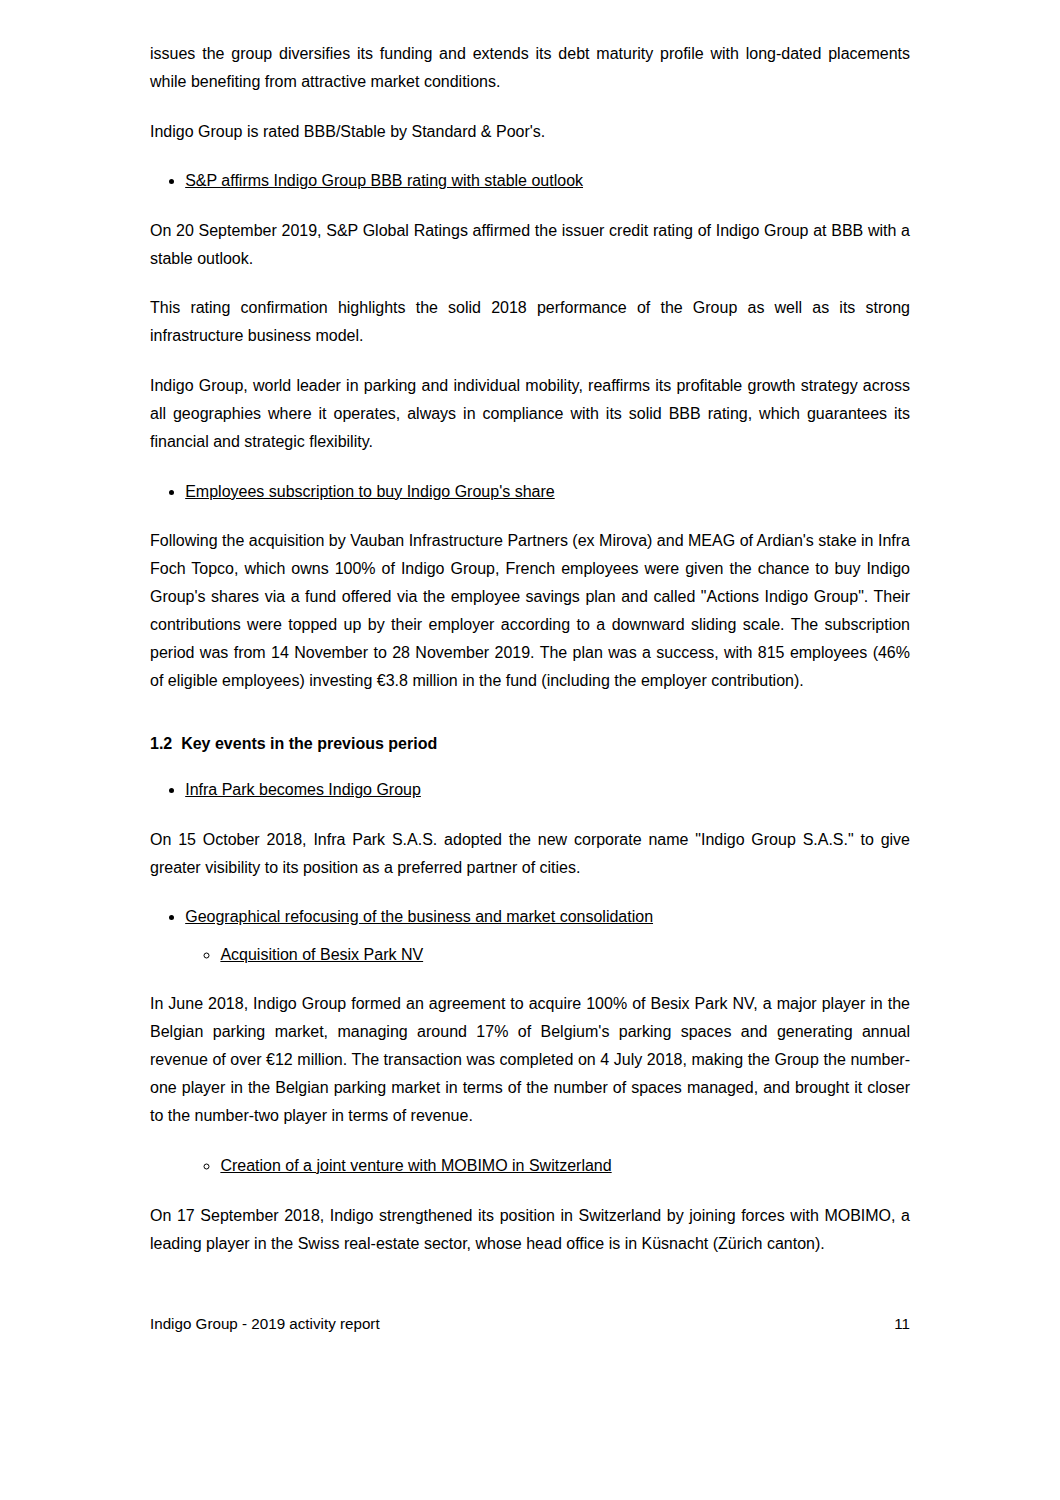issues the group diversifies its funding and extends its debt maturity profile with long-dated placements while benefiting from attractive market conditions.
Indigo Group is rated BBB/Stable by Standard & Poor's.
S&P affirms Indigo Group BBB rating with stable outlook
On 20 September 2019, S&P Global Ratings affirmed the issuer credit rating of Indigo Group at BBB with a stable outlook.
This rating confirmation highlights the solid 2018 performance of the Group as well as its strong infrastructure business model.
Indigo Group, world leader in parking and individual mobility, reaffirms its profitable growth strategy across all geographies where it operates, always in compliance with its solid BBB rating, which guarantees its financial and strategic flexibility.
Employees subscription to buy Indigo Group's share
Following the acquisition by Vauban Infrastructure Partners (ex Mirova) and MEAG of Ardian's stake in Infra Foch Topco, which owns 100% of Indigo Group, French employees were given the chance to buy Indigo Group's shares via a fund offered via the employee savings plan and called "Actions Indigo Group". Their contributions were topped up by their employer according to a downward sliding scale. The subscription period was from 14 November to 28 November 2019. The plan was a success, with 815 employees (46% of eligible employees) investing €3.8 million in the fund (including the employer contribution).
1.2 Key events in the previous period
Infra Park becomes Indigo Group
On 15 October 2018, Infra Park S.A.S. adopted the new corporate name "Indigo Group S.A.S." to give greater visibility to its position as a preferred partner of cities.
Geographical refocusing of the business and market consolidation
Acquisition of Besix Park NV
In June 2018, Indigo Group formed an agreement to acquire 100% of Besix Park NV, a major player in the Belgian parking market, managing around 17% of Belgium's parking spaces and generating annual revenue of over €12 million. The transaction was completed on 4 July 2018, making the Group the number-one player in the Belgian parking market in terms of the number of spaces managed, and brought it closer to the number-two player in terms of revenue.
Creation of a joint venture with MOBIMO in Switzerland
On 17 September 2018, Indigo strengthened its position in Switzerland by joining forces with MOBIMO, a leading player in the Swiss real-estate sector, whose head office is in Küsnacht (Zürich canton).
Indigo Group - 2019 activity report 11